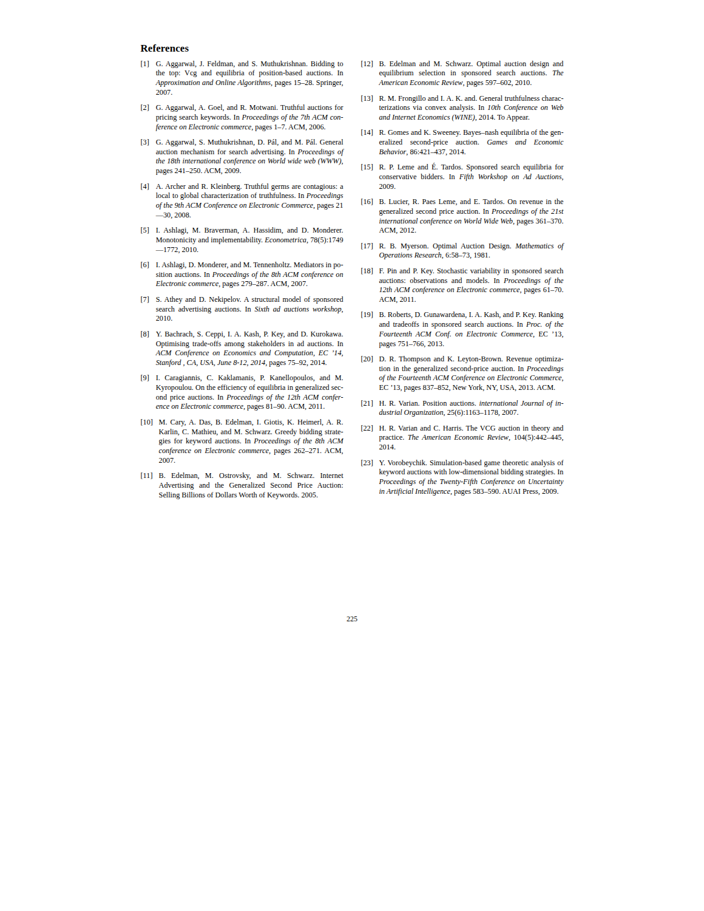References
[1] G. Aggarwal, J. Feldman, and S. Muthukrishnan. Bidding to the top: Vcg and equilibria of position-based auctions. In Approximation and Online Algorithms, pages 15–28. Springer, 2007.
[2] G. Aggarwal, A. Goel, and R. Motwani. Truthful auctions for pricing search keywords. In Proceedings of the 7th ACM conference on Electronic commerce, pages 1–7. ACM, 2006.
[3] G. Aggarwal, S. Muthukrishnan, D. Pál, and M. Pál. General auction mechanism for search advertising. In Proceedings of the 18th international conference on World wide web (WWW), pages 241–250. ACM, 2009.
[4] A. Archer and R. Kleinberg. Truthful germs are contagious: a local to global characterization of truthfulness. In Proceedings of the 9th ACM Conference on Electronic Commerce, pages 21—30, 2008.
[5] I. Ashlagi, M. Braverman, A. Hassidim, and D. Monderer. Monotonicity and implementability. Econometrica, 78(5):1749—1772, 2010.
[6] I. Ashlagi, D. Monderer, and M. Tennenholtz. Mediators in position auctions. In Proceedings of the 8th ACM conference on Electronic commerce, pages 279–287. ACM, 2007.
[7] S. Athey and D. Nekipelov. A structural model of sponsored search advertising auctions. In Sixth ad auctions workshop, 2010.
[8] Y. Bachrach, S. Ceppi, I. A. Kash, P. Key, and D. Kurokawa. Optimising trade-offs among stakeholders in ad auctions. In ACM Conference on Economics and Computation, EC ’14, Stanford , CA, USA, June 8-12, 2014, pages 75–92, 2014.
[9] I. Caragiannis, C. Kaklamanis, P. Kanellopoulos, and M. Kyropoulou. On the efficiency of equilibria in generalized second price auctions. In Proceedings of the 12th ACM conference on Electronic commerce, pages 81–90. ACM, 2011.
[10] M. Cary, A. Das, B. Edelman, I. Giotis, K. Heimerl, A. R. Karlin, C. Mathieu, and M. Schwarz. Greedy bidding strategies for keyword auctions. In Proceedings of the 8th ACM conference on Electronic commerce, pages 262–271. ACM, 2007.
[11] B. Edelman, M. Ostrovsky, and M. Schwarz. Internet Advertising and the Generalized Second Price Auction: Selling Billions of Dollars Worth of Keywords. 2005.
[12] B. Edelman and M. Schwarz. Optimal auction design and equilibrium selection in sponsored search auctions. The American Economic Review, pages 597–602, 2010.
[13] R. M. Frongillo and I. A. K. and. General truthfulness characterizations via convex analysis. In 10th Conference on Web and Internet Economics (WINE), 2014. To Appear.
[14] R. Gomes and K. Sweeney. Bayes–nash equilibria of the generalized second-price auction. Games and Economic Behavior, 86:421–437, 2014.
[15] R. P. Leme and É. Tardos. Sponsored search equilibria for conservative bidders. In Fifth Workshop on Ad Auctions, 2009.
[16] B. Lucier, R. Paes Leme, and E. Tardos. On revenue in the generalized second price auction. In Proceedings of the 21st international conference on World Wide Web, pages 361–370. ACM, 2012.
[17] R. B. Myerson. Optimal Auction Design. Mathematics of Operations Research, 6:58–73, 1981.
[18] F. Pin and P. Key. Stochastic variability in sponsored search auctions: observations and models. In Proceedings of the 12th ACM conference on Electronic commerce, pages 61–70. ACM, 2011.
[19] B. Roberts, D. Gunawardena, I. A. Kash, and P. Key. Ranking and tradeoffs in sponsored search auctions. In Proc. of the Fourteenth ACM Conf. on Electronic Commerce, EC ’13, pages 751–766, 2013.
[20] D. R. Thompson and K. Leyton-Brown. Revenue optimization in the generalized second-price auction. In Proceedings of the Fourteenth ACM Conference on Electronic Commerce, EC ’13, pages 837–852, New York, NY, USA, 2013. ACM.
[21] H. R. Varian. Position auctions. international Journal of industrial Organization, 25(6):1163–1178, 2007.
[22] H. R. Varian and C. Harris. The VCG auction in theory and practice. The American Economic Review, 104(5):442–445, 2014.
[23] Y. Vorobeychik. Simulation-based game theoretic analysis of keyword auctions with low-dimensional bidding strategies. In Proceedings of the Twenty-Fifth Conference on Uncertainty in Artificial Intelligence, pages 583–590. AUAI Press, 2009.
225